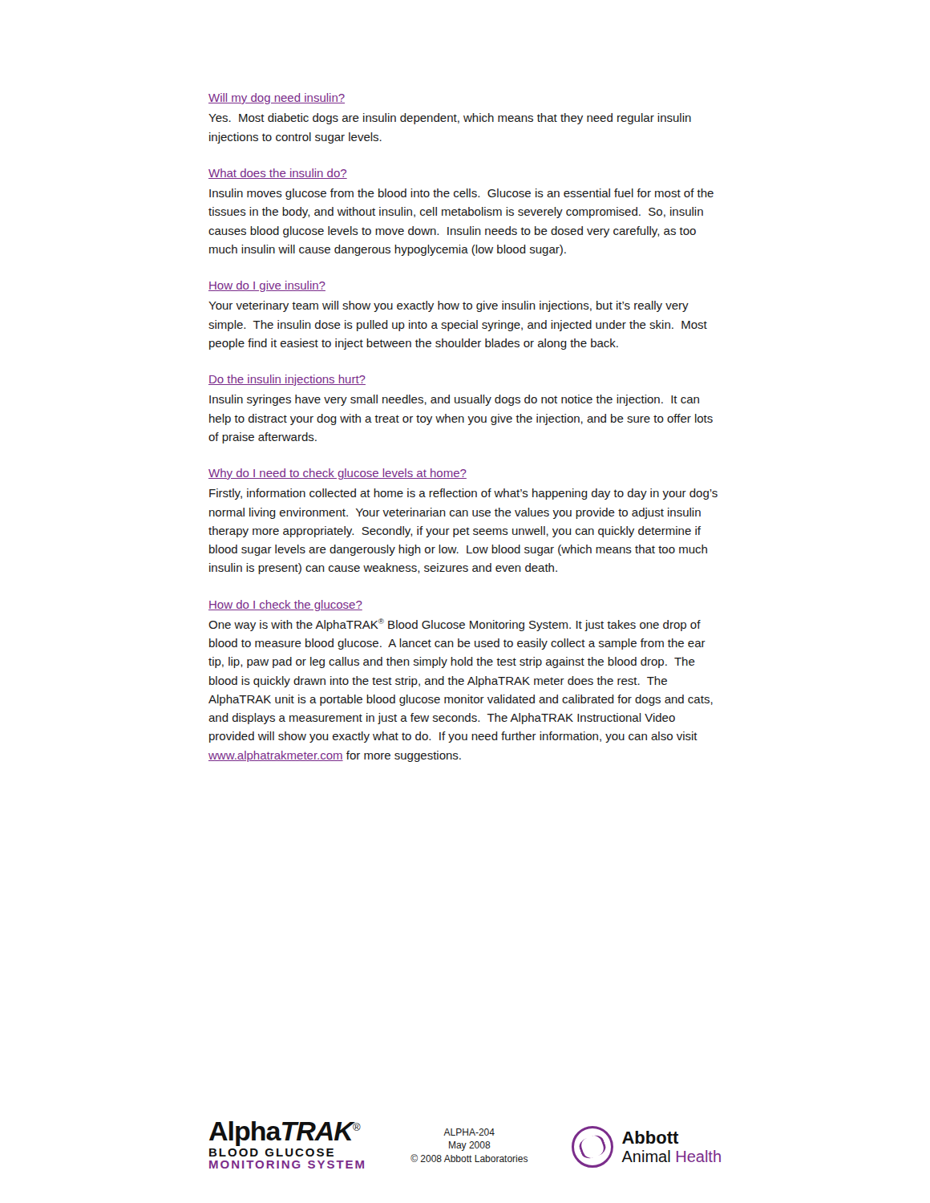Will my dog need insulin?
Yes. Most diabetic dogs are insulin dependent, which means that they need regular insulin injections to control sugar levels.
What does the insulin do?
Insulin moves glucose from the blood into the cells. Glucose is an essential fuel for most of the tissues in the body, and without insulin, cell metabolism is severely compromised. So, insulin causes blood glucose levels to move down. Insulin needs to be dosed very carefully, as too much insulin will cause dangerous hypoglycemia (low blood sugar).
How do I give insulin?
Your veterinary team will show you exactly how to give insulin injections, but it’s really very simple. The insulin dose is pulled up into a special syringe, and injected under the skin. Most people find it easiest to inject between the shoulder blades or along the back.
Do the insulin injections hurt?
Insulin syringes have very small needles, and usually dogs do not notice the injection. It can help to distract your dog with a treat or toy when you give the injection, and be sure to offer lots of praise afterwards.
Why do I need to check glucose levels at home?
Firstly, information collected at home is a reflection of what’s happening day to day in your dog’s normal living environment. Your veterinarian can use the values you provide to adjust insulin therapy more appropriately. Secondly, if your pet seems unwell, you can quickly determine if blood sugar levels are dangerously high or low. Low blood sugar (which means that too much insulin is present) can cause weakness, seizures and even death.
How do I check the glucose?
One way is with the AlphaTRAK® Blood Glucose Monitoring System. It just takes one drop of blood to measure blood glucose. A lancet can be used to easily collect a sample from the ear tip, lip, paw pad or leg callus and then simply hold the test strip against the blood drop. The blood is quickly drawn into the test strip, and the AlphaTRAK meter does the rest. The AlphaTRAK unit is a portable blood glucose monitor validated and calibrated for dogs and cats, and displays a measurement in just a few seconds. The AlphaTRAK Instructional Video provided will show you exactly what to do. If you need further information, you can also visit www.alphatrakmeter.com for more suggestions.
Alpha TRAK®
BLOOD GLUCOSE
MONITORING SYSTEM
ALPHA-204
May 2008
© 2008 Abbott Laboratories
Abbott
Animal Health